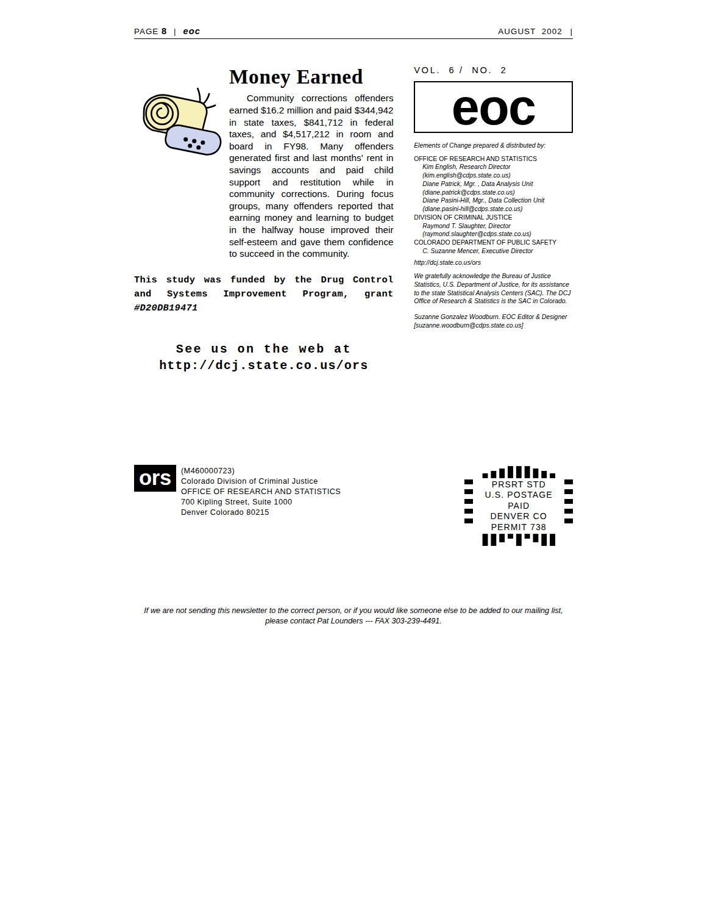PAGE 8 | eoc
AUGUST 2002 |
Money Earned
Community corrections offenders earned $16.2 million and paid $344,942 in state taxes, $841,712 in federal taxes, and $4,517,212 in room and board in FY98. Many offenders generated first and last months' rent in savings accounts and paid child support and restitution while in community corrections. During focus groups, many offenders reported that earning money and learning to budget in the halfway house improved their self-esteem and gave them confidence to succeed in the community.
This study was funded by the Drug Control and Systems Improvement Program, grant #D20DB19471
See us on the web at
http://dcj.state.co.us/ors
VOL. 6 / NO. 2
eoc
Elements of Change prepared & distributed by:
OFFICE OF RESEARCH AND STATISTICS
Kim English, Research Director
(kim.english@cdps.state.co.us)
Diane Patrick, Mgr. , Data Analysis Unit
(diane.patrick@cdps.state.co.us)
Diane Pasini-Hill, Mgr., Data Collection Unit
(diane.pasini-hill@cdps.state.co.us)
DIVISION OF CRIMINAL JUSTICE
Raymond T. Slaughter, Director
(raymond.slaughter@cdps.state.co.us)
COLORADO DEPARTMENT OF PUBLIC SAFETY
C. Suzanne Mencer, Executive Director
http://dcj.state.co.us/ors
We gratefully acknowledge the Bureau of Justice Statistics, U.S. Department of Justice, for its assistance to the state Statistical Analysis Centers (SAC). The DCJ Office of Research & Statistics is the SAC in Colorado.
Suzanne Gonzalez Woodburn. EOC Editor & Designer
[suzanne.woodburn@cdps.state.co.us]
ors
(M460000723)
Colorado Division of Criminal Justice
OFFICE OF RESEARCH AND STATISTICS
700 Kipling Street, Suite 1000
Denver Colorado 80215
PRSRT STD
U.S. POSTAGE
PAID
DENVER CO
PERMIT 738
If we are not sending this newsletter to the correct person, or if you would like someone else to be added to our mailing list,
please contact Pat Lounders --- FAX 303-239-4491.